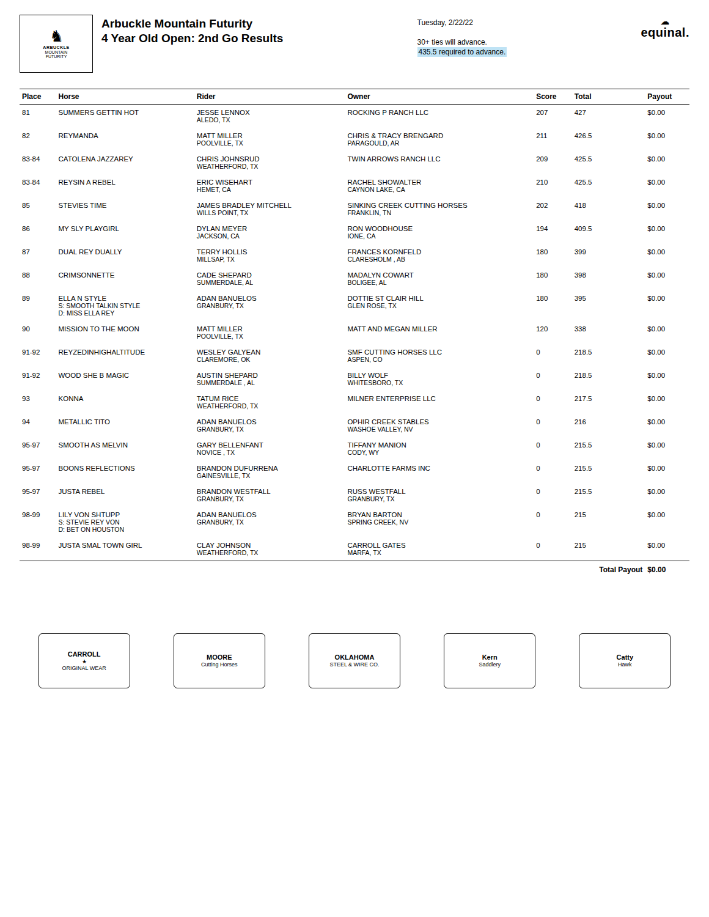♞ ARBUCKLE MOUNTAIN FUTURITY
Arbuckle Mountain Futurity
4 Year Old Open: 2nd Go Results
Tuesday, 2/22/22
30+ ties will advance.
435.5 required to advance.
☁equinal.
| Place | Horse | Rider | Owner | Score | Total | Payout |
| --- | --- | --- | --- | --- | --- | --- |
| 81 | SUMMERS GETTIN HOT | JESSE LENNOX ALEDO, TX | ROCKING P RANCH LLC | 207 | 427 | $0.00 |
| 82 | REYMANDA | MATT MILLER POOLVILLE, TX | CHRIS & TRACY BRENGARD PARAGOULD, AR | 211 | 426.5 | $0.00 |
| 83-84 | CATOLENA JAZZAREY | CHRIS JOHNSRUD WEATHERFORD, TX | TWIN ARROWS RANCH LLC | 209 | 425.5 | $0.00 |
| 83-84 | REYSIN A REBEL | ERIC WISEHART HEMET, CA | RACHEL SHOWALTER CAYNON LAKE, CA | 210 | 425.5 | $0.00 |
| 85 | STEVIES TIME | JAMES BRADLEY MITCHELL WILLS POINT, TX | SINKING CREEK CUTTING HORSES FRANKLIN, TN | 202 | 418 | $0.00 |
| 86 | MY SLY PLAYGIRL | DYLAN MEYER JACKSON, CA | RON WOODHOUSE IONE, CA | 194 | 409.5 | $0.00 |
| 87 | DUAL REY DUALLY | TERRY HOLLIS MILLSAP, TX | FRANCES KORNFELD CLARESHOLM , AB | 180 | 399 | $0.00 |
| 88 | CRIMSONNETTE | CADE SHEPARD SUMMERDALE, AL | MADALYN COWART BOLIGEE, AL | 180 | 398 | $0.00 |
| 89 | ELLA N STYLE S: SMOOTH TALKIN STYLE D: MISS ELLA REY | ADAN BANUELOS GRANBURY, TX | DOTTIE ST CLAIR HILL GLEN ROSE, TX | 180 | 395 | $0.00 |
| 90 | MISSION TO THE MOON | MATT MILLER POOLVILLE, TX | MATT AND MEGAN MILLER | 120 | 338 | $0.00 |
| 91-92 | REYZEDINHIGHALTITUDE | WESLEY GALYEAN CLAREMORE, OK | SMF CUTTING HORSES LLC ASPEN, CO | 0 | 218.5 | $0.00 |
| 91-92 | WOOD SHE B MAGIC | AUSTIN SHEPARD SUMMERDALE , AL | BILLY WOLF WHITESBORO, TX | 0 | 218.5 | $0.00 |
| 93 | KONNA | TATUM RICE WEATHERFORD, TX | MILNER ENTERPRISE LLC | 0 | 217.5 | $0.00 |
| 94 | METALLIC TITO | ADAN BANUELOS GRANBURY, TX | OPHIR CREEK STABLES WASHOE VALLEY, NV | 0 | 216 | $0.00 |
| 95-97 | SMOOTH AS MELVIN | GARY BELLENFANT NOVICE , TX | TIFFANY MANION CODY, WY | 0 | 215.5 | $0.00 |
| 95-97 | BOONS REFLECTIONS | BRANDON DUFURRENA GAINESVILLE, TX | CHARLOTTE FARMS INC | 0 | 215.5 | $0.00 |
| 95-97 | JUSTA REBEL | BRANDON WESTFALL GRANBURY, TX | RUSS WESTFALL GRANBURY, TX | 0 | 215.5 | $0.00 |
| 98-99 | LILY VON SHTUPP S: STEVIE REY VON D: BET ON HOUSTON | ADAN BANUELOS GRANBURY, TX | BRYAN BARTON SPRING CREEK, NV | 0 | 215 | $0.00 |
| 98-99 | JUSTA SMAL TOWN GIRL | CLAY JOHNSON WEATHERFORD, TX | CARROLL GATES MARFA, TX | 0 | 215 | $0.00 |
| | Total Payout | $0.00 |
CARROLL★ORIGINAL WEAR
MOORE Cutting Horses
OKLAHOMA STEEL & WIRE CO.
Kern Saddlery
Catty Hawk